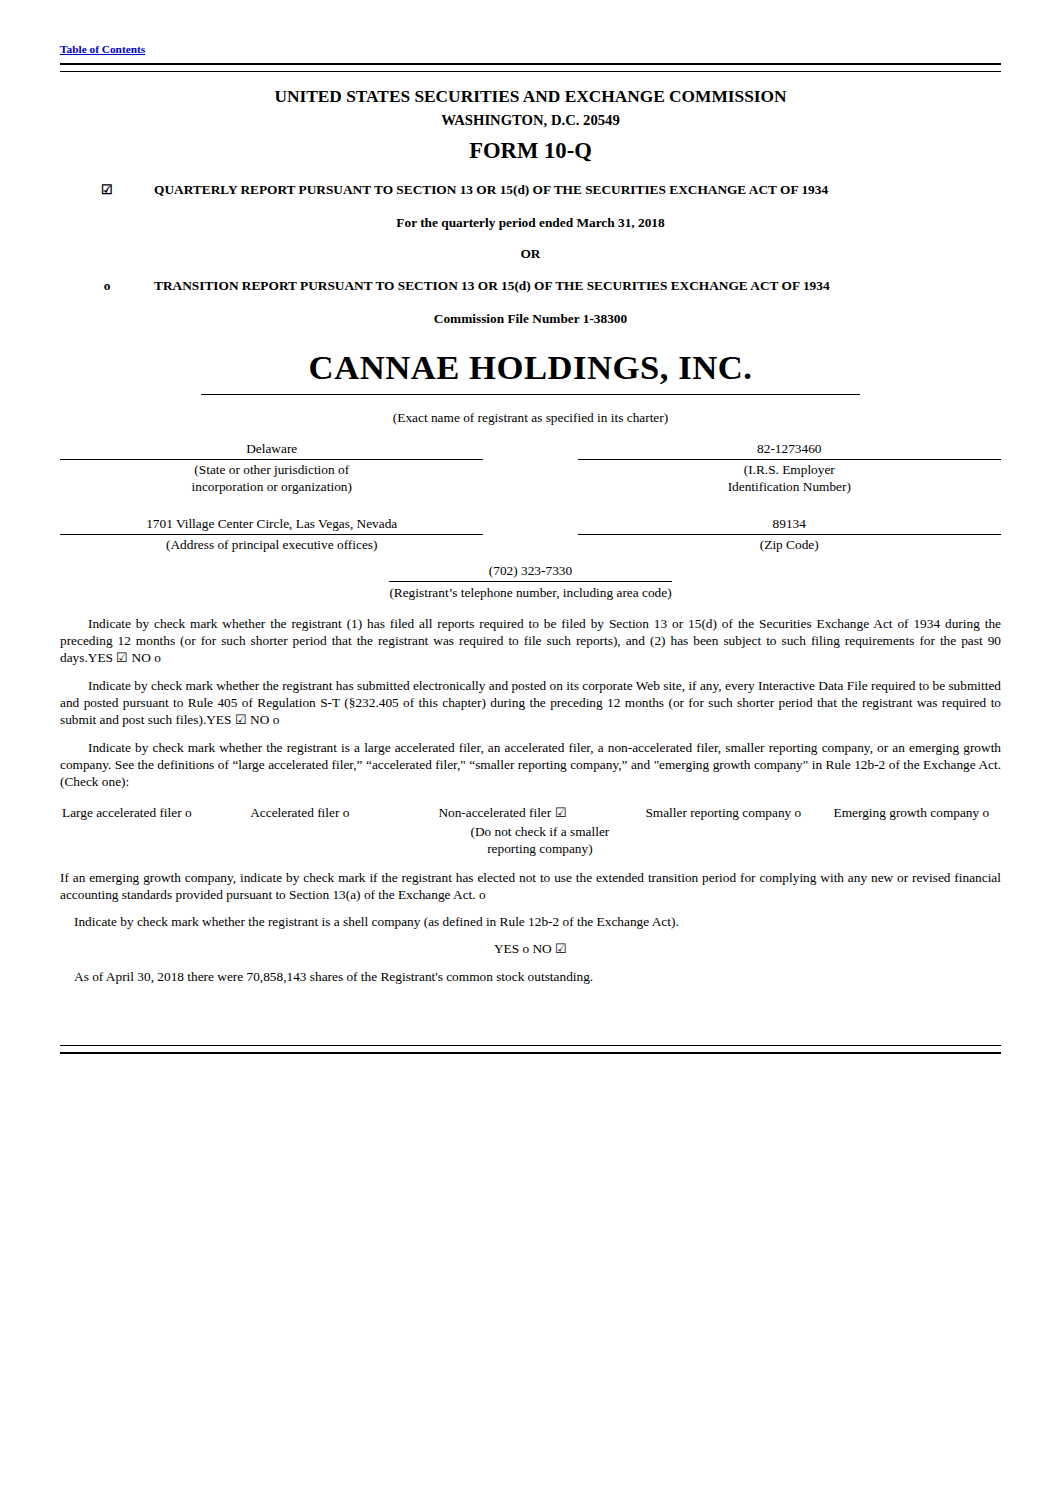Table of Contents
UNITED STATES SECURITIES AND EXCHANGE COMMISSION
WASHINGTON, D.C. 20549
FORM 10-Q
| ☑ | QUARTERLY REPORT PURSUANT TO SECTION 13 OR 15(d) OF THE SECURITIES EXCHANGE ACT OF 1934 |
For the quarterly period ended March 31, 2018
OR
| o | TRANSITION REPORT PURSUANT TO SECTION 13 OR 15(d) OF THE SECURITIES EXCHANGE ACT OF 1934 |
Commission File Number 1-38300
CANNAE HOLDINGS, INC.
(Exact name of registrant as specified in its charter)
| Delaware | | 82-1273460 |
| (State or other jurisdiction of incorporation or organization) | | (I.R.S. Employer Identification Number) |
| 1701 Village Center Circle, Las Vegas, Nevada | | 89134 |
| (Address of principal executive offices) | | (Zip Code) |
(702) 323-7330
(Registrant’s telephone number, including area code)
Indicate by check mark whether the registrant (1) has filed all reports required to be filed by Section 13 or 15(d) of the Securities Exchange Act of 1934 during the preceding 12 months (or for such shorter period that the registrant was required to file such reports), and (2) has been subject to such filing requirements for the past 90 days.YES ☑ NO o
Indicate by check mark whether the registrant has submitted electronically and posted on its corporate Web site, if any, every Interactive Data File required to be submitted and posted pursuant to Rule 405 of Regulation S-T (§232.405 of this chapter) during the preceding 12 months (or for such shorter period that the registrant was required to submit and post such files).YES ☑ NO o
Indicate by check mark whether the registrant is a large accelerated filer, an accelerated filer, a non-accelerated filer, smaller reporting company, or an emerging growth company. See the definitions of “large accelerated filer,” “accelerated filer," “smaller reporting company,” and "emerging growth company" in Rule 12b-2 of the Exchange Act. (Check one):
| Large accelerated filer o | Accelerated filer o | Non-accelerated filer ☑ | Smaller reporting company o | Emerging growth company o |
| | | (Do not check if a smaller reporting company) | | |
If an emerging growth company, indicate by check mark if the registrant has elected not to use the extended transition period for complying with any new or revised financial accounting standards provided pursuant to Section 13(a) of the Exchange Act. o
Indicate by check mark whether the registrant is a shell company (as defined in Rule 12b-2 of the Exchange Act).
YES o NO ☑
As of April 30, 2018 there were 70,858,143 shares of the Registrant's common stock outstanding.